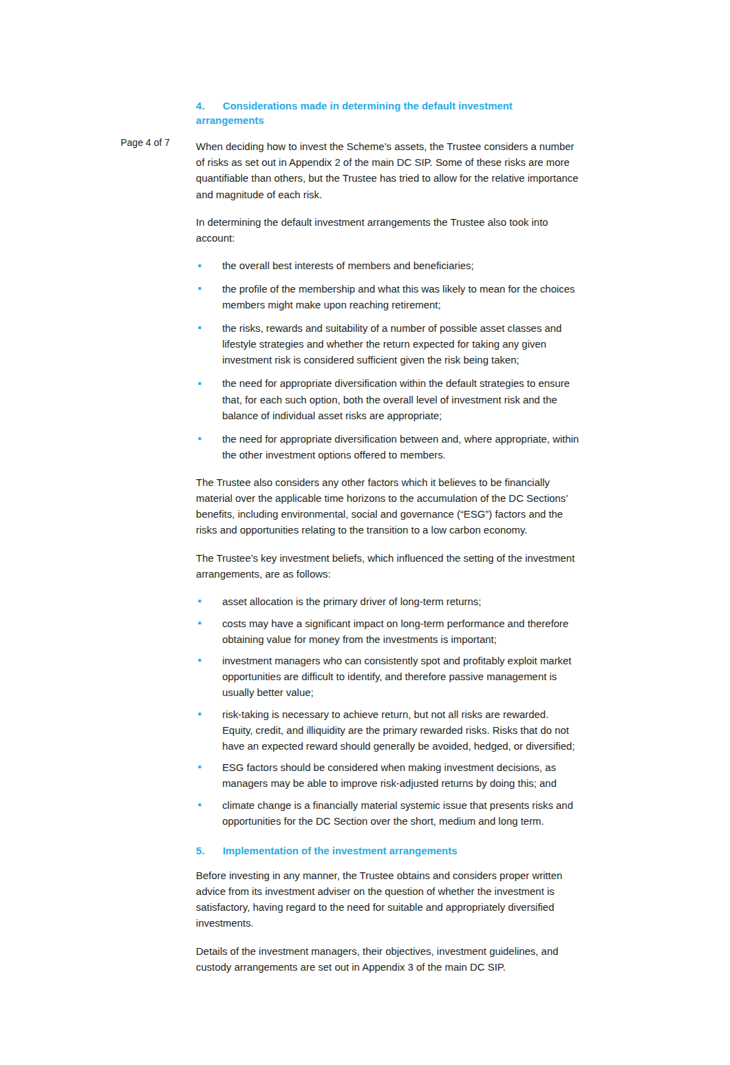Page 4 of 7
4. Considerations made in determining the default investment arrangements
When deciding how to invest the Scheme’s assets, the Trustee considers a number of risks as set out in Appendix 2 of the main DC SIP. Some of these risks are more quantifiable than others, but the Trustee has tried to allow for the relative importance and magnitude of each risk.
In determining the default investment arrangements the Trustee also took into account:
the overall best interests of members and beneficiaries;
the profile of the membership and what this was likely to mean for the choices members might make upon reaching retirement;
the risks, rewards and suitability of a number of possible asset classes and lifestyle strategies and whether the return expected for taking any given investment risk is considered sufficient given the risk being taken;
the need for appropriate diversification within the default strategies to ensure that, for each such option, both the overall level of investment risk and the balance of individual asset risks are appropriate;
the need for appropriate diversification between and, where appropriate, within the other investment options offered to members.
The Trustee also considers any other factors which it believes to be financially material over the applicable time horizons to the accumulation of the DC Sections’ benefits, including environmental, social and governance (“ESG”) factors and the risks and opportunities relating to the transition to a low carbon economy.
The Trustee’s key investment beliefs, which influenced the setting of the investment arrangements, are as follows:
asset allocation is the primary driver of long-term returns;
costs may have a significant impact on long-term performance and therefore obtaining value for money from the investments is important;
investment managers who can consistently spot and profitably exploit market opportunities are difficult to identify, and therefore passive management is usually better value;
risk-taking is necessary to achieve return, but not all risks are rewarded. Equity, credit, and illiquidity are the primary rewarded risks. Risks that do not have an expected reward should generally be avoided, hedged, or diversified;
ESG factors should be considered when making investment decisions, as managers may be able to improve risk-adjusted returns by doing this; and
climate change is a financially material systemic issue that presents risks and opportunities for the DC Section over the short, medium and long term.
5. Implementation of the investment arrangements
Before investing in any manner, the Trustee obtains and considers proper written advice from its investment adviser on the question of whether the investment is satisfactory, having regard to the need for suitable and appropriately diversified investments.
Details of the investment managers, their objectives, investment guidelines, and custody arrangements are set out in Appendix 3 of the main DC SIP.